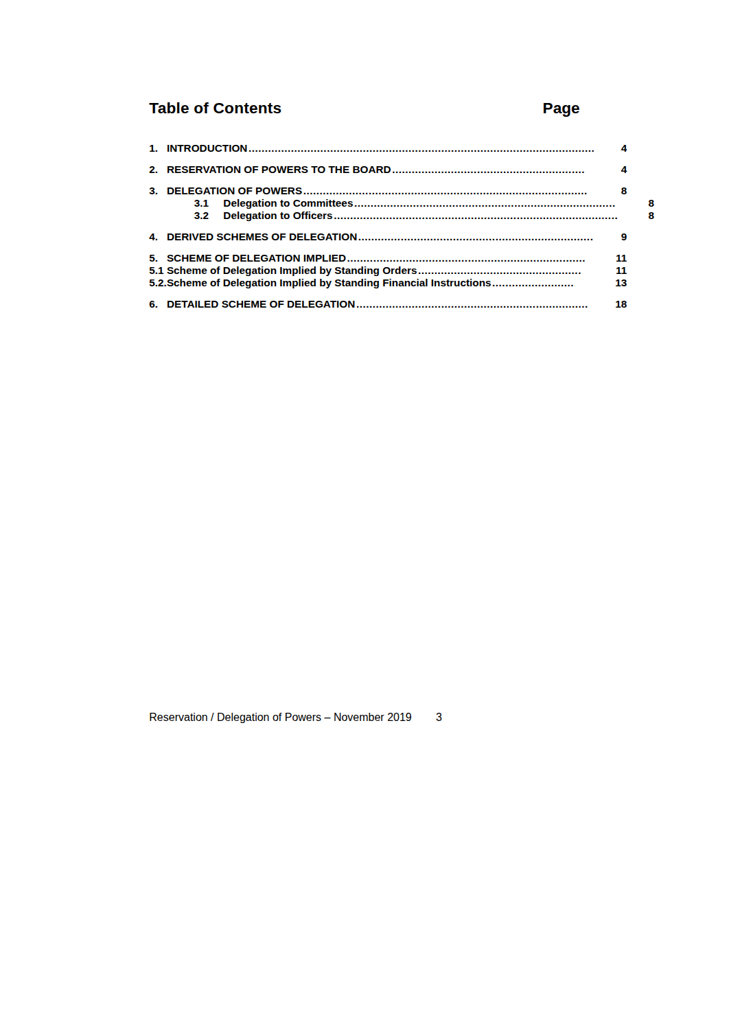Table of Contents Page
| 1. | INTRODUCTION .......................................................................................................... 4 |
| 2. | RESERVATION OF POWERS TO THE BOARD ........................................................... 4 |
| 3. | DELEGATION OF POWERS ....................................................................................... 8 |
| | 3.1 Delegation to Committees ................................................................................ 8 |
| | 3.2 Delegation to Officers ....................................................................................... 8 |
| 4. | DERIVED SCHEMES OF DELEGATION ........................................................................ 9 |
| 5. | SCHEME OF DELEGATION IMPLIED ......................................................................... 11 |
| 5.1 | Scheme of Delegation Implied by Standing Orders .................................................. 11 |
| 5.2. | Scheme of Delegation Implied by Standing Financial Instructions ......................... 13 |
| 6. | DETAILED SCHEME OF DELEGATION ....................................................................... 18 |
Reservation / Delegation of Powers – November 2019 3